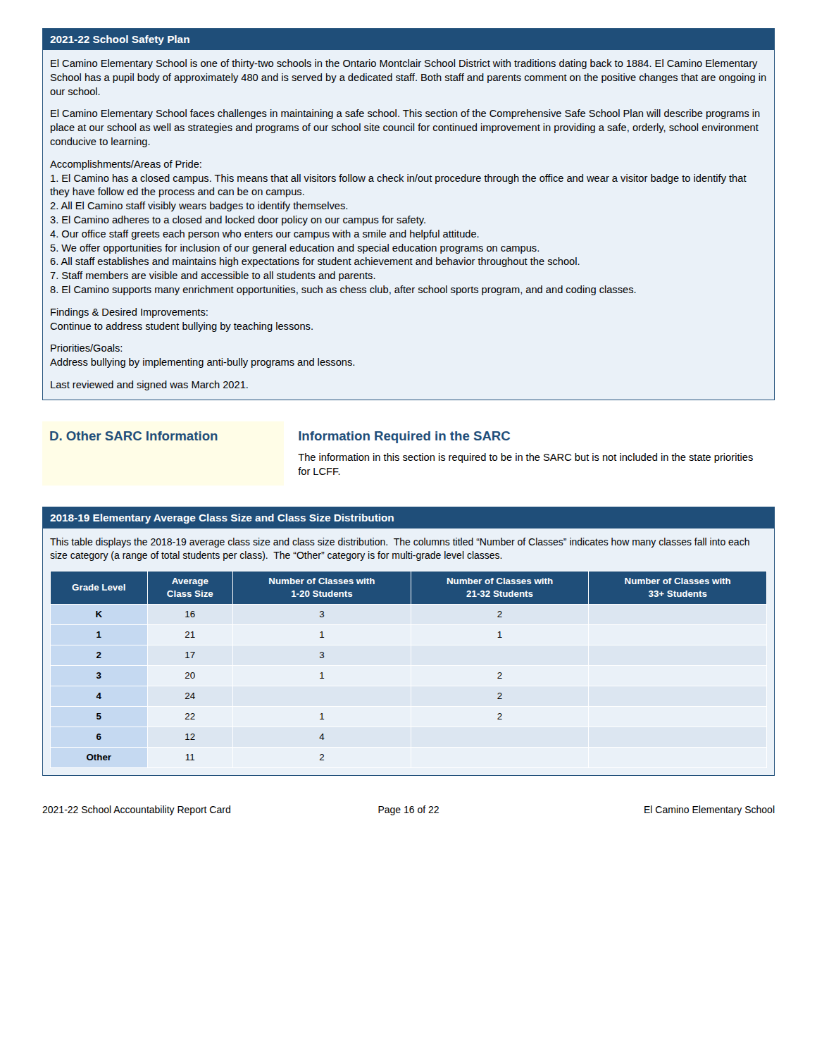2021-22 School Safety Plan
El Camino Elementary School is one of thirty-two schools in the Ontario Montclair School District with traditions dating back to 1884. El Camino Elementary School has a pupil body of approximately 480 and is served by a dedicated staff. Both staff and parents comment on the positive changes that are ongoing in our school.
El Camino Elementary School faces challenges in maintaining a safe school. This section of the Comprehensive Safe School Plan will describe programs in place at our school as well as strategies and programs of our school site council for continued improvement in providing a safe, orderly, school environment conducive to learning.
Accomplishments/Areas of Pride:
1. El Camino has a closed campus. This means that all visitors follow a check in/out procedure through the office and wear a visitor badge to identify that they have follow ed the process and can be on campus.
2. All El Camino staff visibly wears badges to identify themselves.
3. El Camino adheres to a closed and locked door policy on our campus for safety.
4. Our office staff greets each person who enters our campus with a smile and helpful attitude.
5. We offer opportunities for inclusion of our general education and special education programs on campus.
6. All staff establishes and maintains high expectations for student achievement and behavior throughout the school.
7. Staff members are visible and accessible to all students and parents.
8. El Camino supports many enrichment opportunities, such as chess club, after school sports program, and and coding classes.
Findings & Desired Improvements:
Continue to address student bullying by teaching lessons.
Priorities/Goals:
Address bullying by implementing anti-bully programs and lessons.
Last reviewed and signed was March 2021.
D. Other SARC Information
Information Required in the SARC
The information in this section is required to be in the SARC but is not included in the state priorities for LCFF.
2018-19 Elementary Average Class Size and Class Size Distribution
This table displays the 2018-19 average class size and class size distribution. The columns titled “Number of Classes” indicates how many classes fall into each size category (a range of total students per class). The “Other” category is for multi-grade level classes.
| Grade Level | Average Class Size | Number of Classes with 1-20 Students | Number of Classes with 21-32 Students | Number of Classes with 33+ Students |
| --- | --- | --- | --- | --- |
| K | 16 | 3 | 2 | |
| 1 | 21 | 1 | 1 | |
| 2 | 17 | 3 | | |
| 3 | 20 | 1 | 2 | |
| 4 | 24 | | 2 | |
| 5 | 22 | 1 | 2 | |
| 6 | 12 | 4 | | |
| Other | 11 | 2 | | |
2021-22 School Accountability Report Card
Page 16 of 22
El Camino Elementary School